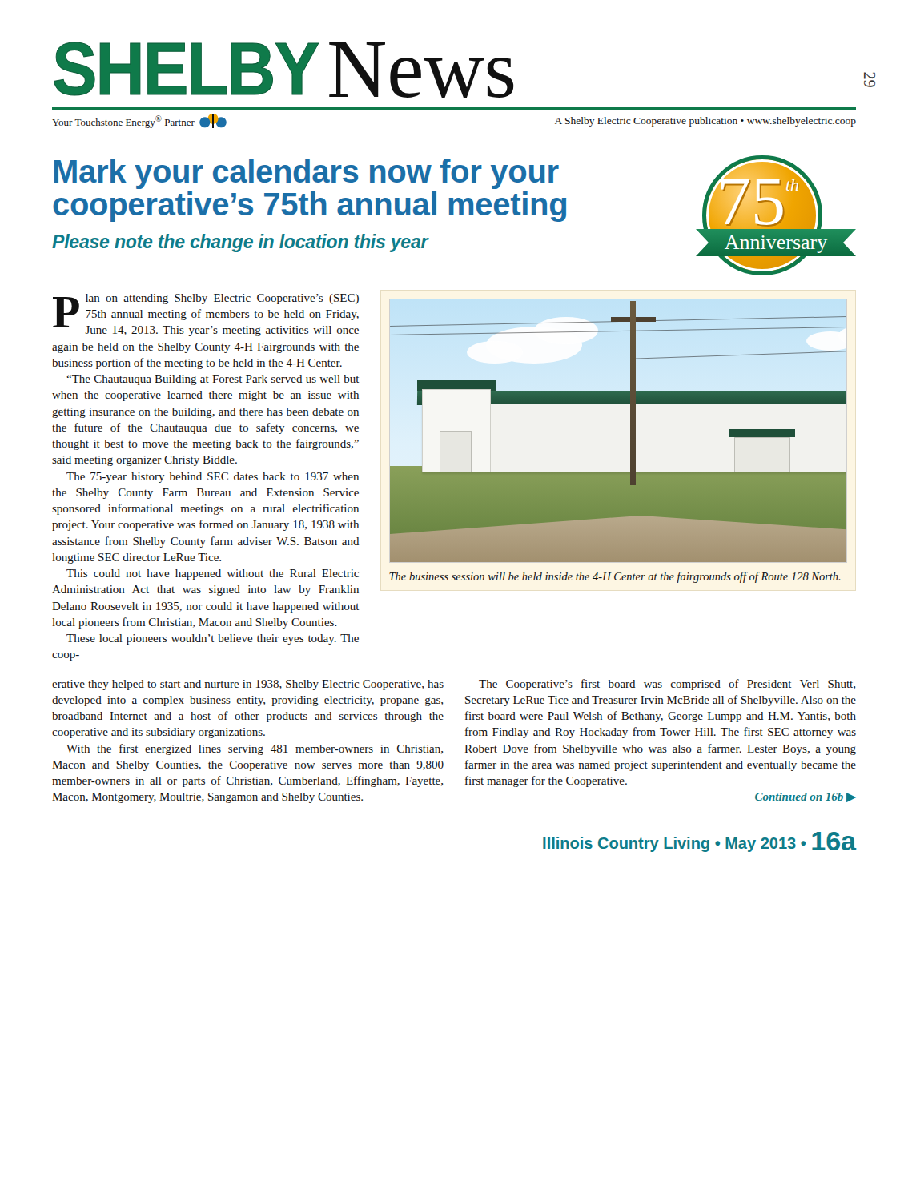29
Shelby News
Your Touchstone Energy® Partner
A Shelby Electric Cooperative publication • www.shelbyelectric.coop
Mark your calendars now for your cooperative’s 75th annual meeting
Please note the change in location this year
75
th
Anniversary
Plan on attending Shelby Electric Cooperative’s (SEC) 75th annual meeting of members to be held on Friday, June 14, 2013. This year’s meeting activities will once again be held on the Shelby County 4-H Fairgrounds with the business portion of the meeting to be held in the 4-H Center.
“The Chautauqua Building at Forest Park served us well but when the cooperative learned there might be an issue with getting insurance on the building, and there has been debate on the future of the Chautauqua due to safety concerns, we thought it best to move the meeting back to the fairgrounds,” said meeting organizer Christy Biddle.
The 75-year history behind SEC dates back to 1937 when the Shelby County Farm Bureau and Extension Service sponsored informational meetings on a rural electrification project. Your cooperative was formed on January 18, 1938 with assistance from Shelby County farm adviser W.S. Batson and longtime SEC director LeRue Tice.
This could not have happened without the Rural Electric Administration Act that was signed into law by Franklin Delano Roosevelt in 1935, nor could it have happened without local pioneers from Christian, Macon and Shelby Counties.
These local pioneers wouldn’t believe their eyes today. The coop-
The business session will be held inside the 4-H Center at the fairgrounds off of Route 128 North.
erative they helped to start and nurture in 1938, Shelby Electric Cooperative, has developed into a complex business entity, providing electricity, propane gas, broadband Internet and a host of other products and services through the cooperative and its subsidiary organizations.
With the first energized lines serving 481 member-owners in Christian, Macon and Shelby Counties, the Cooperative now serves more than 9,800 member-owners in all or parts of Christian, Cumberland, Effingham, Fayette, Macon, Montgomery, Moultrie, Sangamon and Shelby Counties.
The Cooperative’s first board was comprised of President Verl Shutt, Secretary LeRue Tice and Treasurer Irvin McBride all of Shelbyville. Also on the first board were Paul Welsh of Bethany, George Lumpp and H.M. Yantis, both from Findlay and Roy Hockaday from Tower Hill. The first SEC attorney was Robert Dove from Shelbyville who was also a farmer. Lester Boys, a young farmer in the area was named project superintendent and eventually became the first manager for the Cooperative.
Continued on 16b ▶
Illinois Country Living • May 2013 • 16a